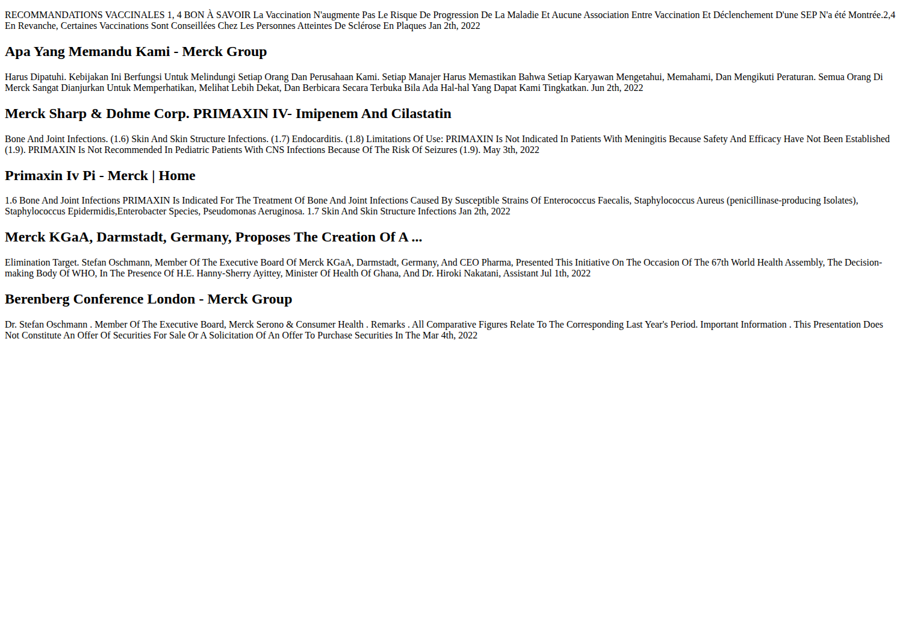RECOMMANDATIONS VACCINALES 1, 4 BON À SAVOIR La Vaccination N'augmente Pas Le Risque De Progression De La Maladie Et Aucune Association Entre Vaccination Et Déclenchement D'une SEP N'a été Montrée.2,4 En Revanche, Certaines Vaccinations Sont Conseillées Chez Les Personnes Atteintes De Sclérose En Plaques Jan 2th, 2022
Apa Yang Memandu Kami - Merck Group
Harus Dipatuhi. Kebijakan Ini Berfungsi Untuk Melindungi Setiap Orang Dan Perusahaan Kami. Setiap Manajer Harus Memastikan Bahwa Setiap Karyawan Mengetahui, Memahami, Dan Mengikuti Peraturan. Semua Orang Di Merck Sangat Dianjurkan Untuk Memperhatikan, Melihat Lebih Dekat, Dan Berbicara Secara Terbuka Bila Ada Hal-hal Yang Dapat Kami Tingkatkan. Jun 2th, 2022
Merck Sharp & Dohme Corp. PRIMAXIN IV- Imipenem And Cilastatin
Bone And Joint Infections. (1.6) Skin And Skin Structure Infections. (1.7) Endocarditis. (1.8) Limitations Of Use: PRIMAXIN Is Not Indicated In Patients With Meningitis Because Safety And Efficacy Have Not Been Established (1.9). PRIMAXIN Is Not Recommended In Pediatric Patients With CNS Infections Because Of The Risk Of Seizures (1.9). May 3th, 2022
Primaxin Iv Pi - Merck | Home
1.6 Bone And Joint Infections PRIMAXIN Is Indicated For The Treatment Of Bone And Joint Infections Caused By Susceptible Strains Of Enterococcus Faecalis, Staphylococcus Aureus (penicillinase-producing Isolates), Staphylococcus Epidermidis,Enterobacter Species, Pseudomonas Aeruginosa. 1.7 Skin And Skin Structure Infections Jan 2th, 2022
Merck KGaA, Darmstadt, Germany, Proposes The Creation Of A ...
Elimination Target. Stefan Oschmann, Member Of The Executive Board Of Merck KGaA, Darmstadt, Germany, And CEO Pharma, Presented This Initiative On The Occasion Of The 67th World Health Assembly, The Decision-making Body Of WHO, In The Presence Of H.E. Hanny-Sherry Ayittey, Minister Of Health Of Ghana, And Dr. Hiroki Nakatani, Assistant Jul 1th, 2022
Berenberg Conference London - Merck Group
Dr. Stefan Oschmann . Member Of The Executive Board, Merck Serono & Consumer Health . Remarks . All Comparative Figures Relate To The Corresponding Last Year's Period. Important Information . This Presentation Does Not Constitute An Offer Of Securities For Sale Or A Solicitation Of An Offer To Purchase Securities In The Mar 4th, 2022